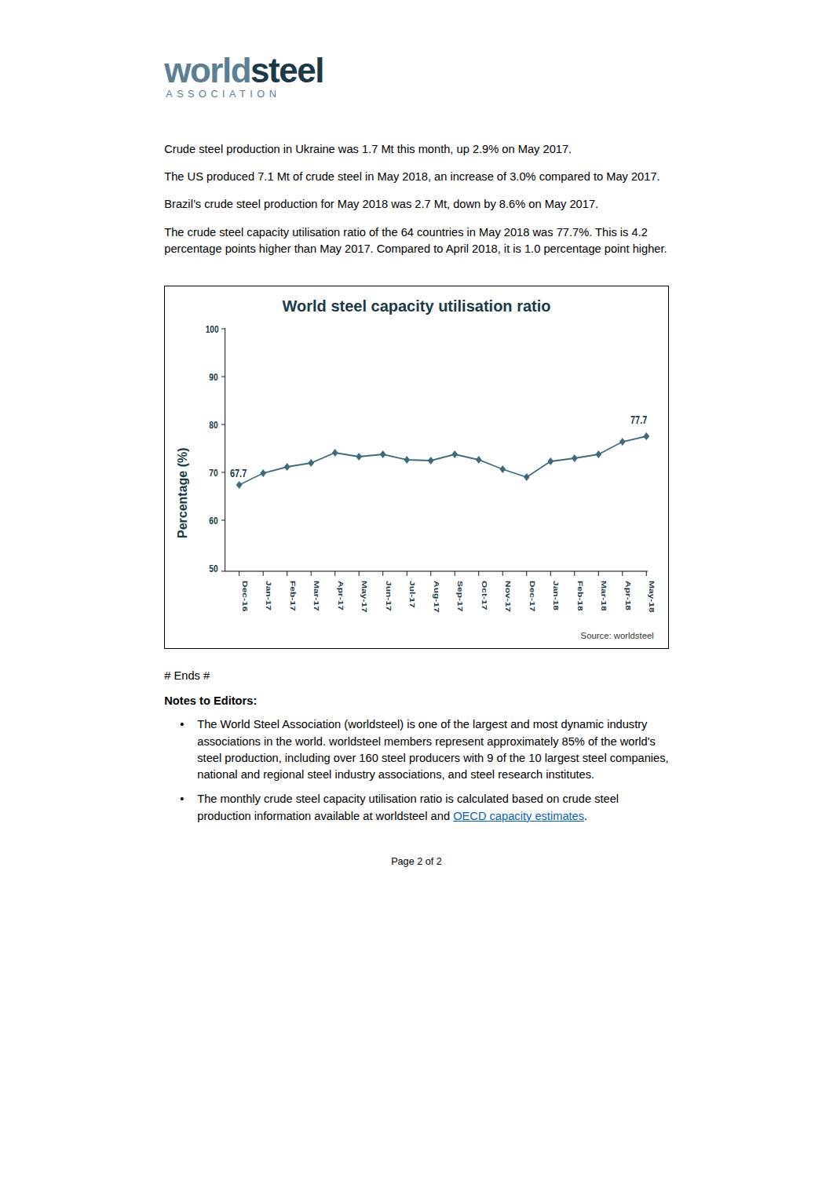world steel
ASSOCIATION
Crude steel production in Ukraine was 1.7 Mt this month, up 2.9% on May 2017.
The US produced 7.1 Mt of crude steel in May 2018, an increase of 3.0% compared to May 2017.
Brazil’s crude steel production for May 2018 was 2.7 Mt, down by 8.6% on May 2017.
The crude steel capacity utilisation ratio of the 64 countries in May 2018 was 77.7%. This is 4.2 percentage points higher than May 2017. Compared to April 2018, it is 1.0 percentage point higher.
World steel capacity utilisation ratio
Percentage (%)
100 90 80 70 60 50 67.7 77.7 Dec-16 Jan-17 Feb-17 Mar-17 Apr-17 May-17 Jun-17 Jul-17 Aug-17 Sep-17 Oct-17 Nov-17 Dec-17 Jan-18 Feb-18 Mar-18 Apr-18 May-18
Source: worldsteel
# Ends #
Notes to Editors:
The World Steel Association (worldsteel) is one of the largest and most dynamic industry associations in the world. worldsteel members represent approximately 85% of the world's steel production, including over 160 steel producers with 9 of the 10 largest steel companies, national and regional steel industry associations, and steel research institutes.
The monthly crude steel capacity utilisation ratio is calculated based on crude steel production information available at worldsteel and OECD capacity estimates.
Page 2 of 2